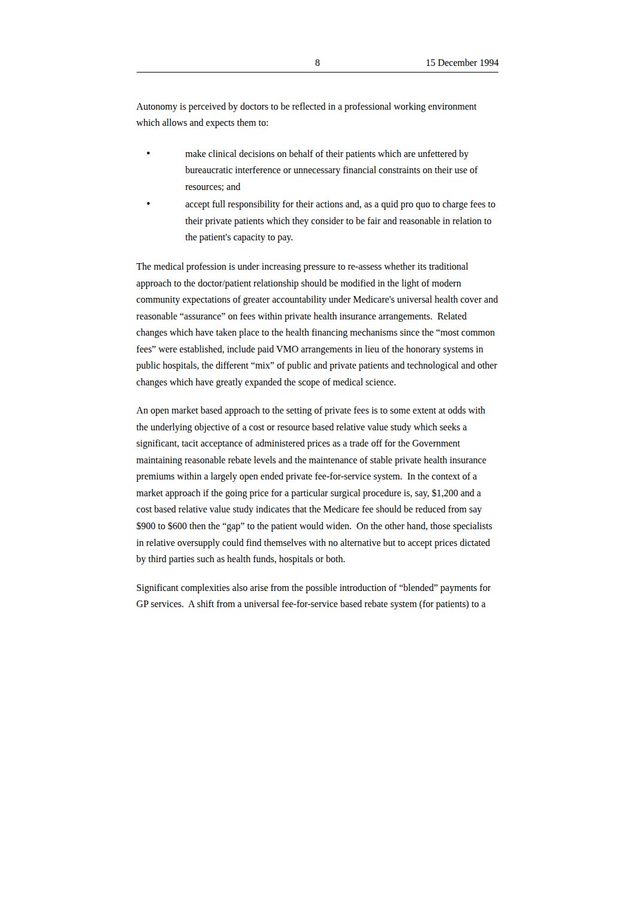8 15 December 1994
Autonomy is perceived by doctors to be reflected in a professional working environment which allows and expects them to:
make clinical decisions on behalf of their patients which are unfettered by bureaucratic interference or unnecessary financial constraints on their use of resources; and
accept full responsibility for their actions and, as a quid pro quo to charge fees to their private patients which they consider to be fair and reasonable in relation to the patient's capacity to pay.
The medical profession is under increasing pressure to re-assess whether its traditional approach to the doctor/patient relationship should be modified in the light of modern community expectations of greater accountability under Medicare's universal health cover and reasonable “assurance” on fees within private health insurance arrangements. Related changes which have taken place to the health financing mechanisms since the “most common fees” were established, include paid VMO arrangements in lieu of the honorary systems in public hospitals, the different “mix” of public and private patients and technological and other changes which have greatly expanded the scope of medical science.
An open market based approach to the setting of private fees is to some extent at odds with the underlying objective of a cost or resource based relative value study which seeks a significant, tacit acceptance of administered prices as a trade off for the Government maintaining reasonable rebate levels and the maintenance of stable private health insurance premiums within a largely open ended private fee-for-service system. In the context of a market approach if the going price for a particular surgical procedure is, say, $1,200 and a cost based relative value study indicates that the Medicare fee should be reduced from say $900 to $600 then the “gap” to the patient would widen. On the other hand, those specialists in relative oversupply could find themselves with no alternative but to accept prices dictated by third parties such as health funds, hospitals or both.
Significant complexities also arise from the possible introduction of “blended” payments for GP services. A shift from a universal fee-for-service based rebate system (for patients) to a